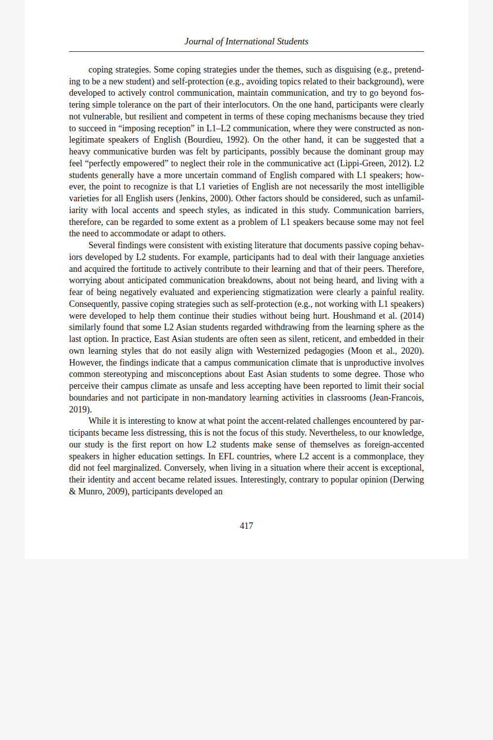Journal of International Students
coping strategies. Some coping strategies under the themes, such as disguising (e.g., pretending to be a new student) and self-protection (e.g., avoiding topics related to their background), were developed to actively control communication, maintain communication, and try to go beyond fostering simple tolerance on the part of their interlocutors. On the one hand, participants were clearly not vulnerable, but resilient and competent in terms of these coping mechanisms because they tried to succeed in “imposing reception” in L1–L2 communication, where they were constructed as non-legitimate speakers of English (Bourdieu, 1992). On the other hand, it can be suggested that a heavy communicative burden was felt by participants, possibly because the dominant group may feel “perfectly empowered” to neglect their role in the communicative act (Lippi-Green, 2012). L2 students generally have a more uncertain command of English compared with L1 speakers; however, the point to recognize is that L1 varieties of English are not necessarily the most intelligible varieties for all English users (Jenkins, 2000). Other factors should be considered, such as unfamiliarity with local accents and speech styles, as indicated in this study. Communication barriers, therefore, can be regarded to some extent as a problem of L1 speakers because some may not feel the need to accommodate or adapt to others.
Several findings were consistent with existing literature that documents passive coping behaviors developed by L2 students. For example, participants had to deal with their language anxieties and acquired the fortitude to actively contribute to their learning and that of their peers. Therefore, worrying about anticipated communication breakdowns, about not being heard, and living with a fear of being negatively evaluated and experiencing stigmatization were clearly a painful reality. Consequently, passive coping strategies such as self-protection (e.g., not working with L1 speakers) were developed to help them continue their studies without being hurt. Houshmand et al. (2014) similarly found that some L2 Asian students regarded withdrawing from the learning sphere as the last option. In practice, East Asian students are often seen as silent, reticent, and embedded in their own learning styles that do not easily align with Westernized pedagogies (Moon et al., 2020). However, the findings indicate that a campus communication climate that is unproductive involves common stereotyping and misconceptions about East Asian students to some degree. Those who perceive their campus climate as unsafe and less accepting have been reported to limit their social boundaries and not participate in non-mandatory learning activities in classrooms (Jean-Francois, 2019).
While it is interesting to know at what point the accent-related challenges encountered by participants became less distressing, this is not the focus of this study. Nevertheless, to our knowledge, our study is the first report on how L2 students make sense of themselves as foreign-accented speakers in higher education settings. In EFL countries, where L2 accent is a commonplace, they did not feel marginalized. Conversely, when living in a situation where their accent is exceptional, their identity and accent became related issues. Interestingly, contrary to popular opinion (Derwing & Munro, 2009), participants developed an
417